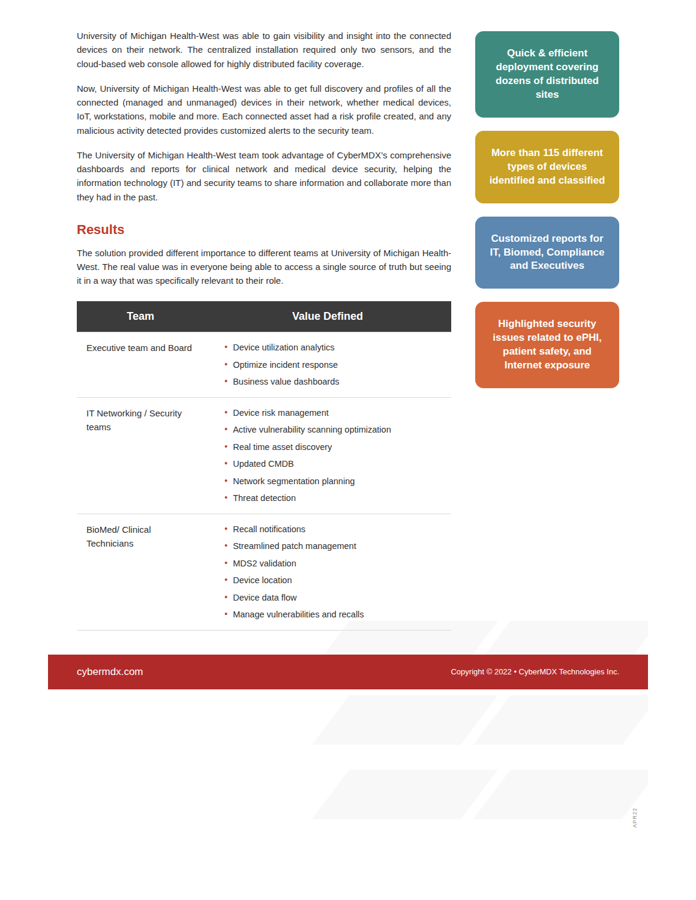University of Michigan Health-West was able to gain visibility and insight into the connected devices on their network. The centralized installation required only two sensors, and the cloud-based web console allowed for highly distributed facility coverage.
Now, University of Michigan Health-West was able to get full discovery and profiles of all the connected (managed and unmanaged) devices in their network, whether medical devices, IoT, workstations, mobile and more. Each connected asset had a risk profile created, and any malicious activity detected provides customized alerts to the security team.
The University of Michigan Health-West team took advantage of CyberMDX’s comprehensive dashboards and reports for clinical network and medical device security, helping the information technology (IT) and security teams to share information and collaborate more than they had in the past.
Results
The solution provided different importance to different teams at University of Michigan Health-West. The real value was in everyone being able to access a single source of truth but seeing it in a way that was specifically relevant to their role.
| Team | Value Defined |
| --- | --- |
| Executive team and Board | Device utilization analytics Optimize incident response Business value dashboards |
| IT Networking / Security teams | Device risk management Active vulnerability scanning optimization Real time asset discovery Updated CMDB Network segmentation planning Threat detection |
| BioMed/ Clinical Technicians | Recall notifications Streamlined patch management MDS2 validation Device location Device data flow Manage vulnerabilities and recalls |
Quick & efficient deployment covering dozens of distributed sites
More than 115 different types of devices identified and classified
Customized reports for IT, Biomed, Compliance and Executives
Highlighted security issues related to ePHI, patient safety, and Internet exposure
APR22
cybermdx.com Copyright © 2022 • CyberMDX Technologies Inc.